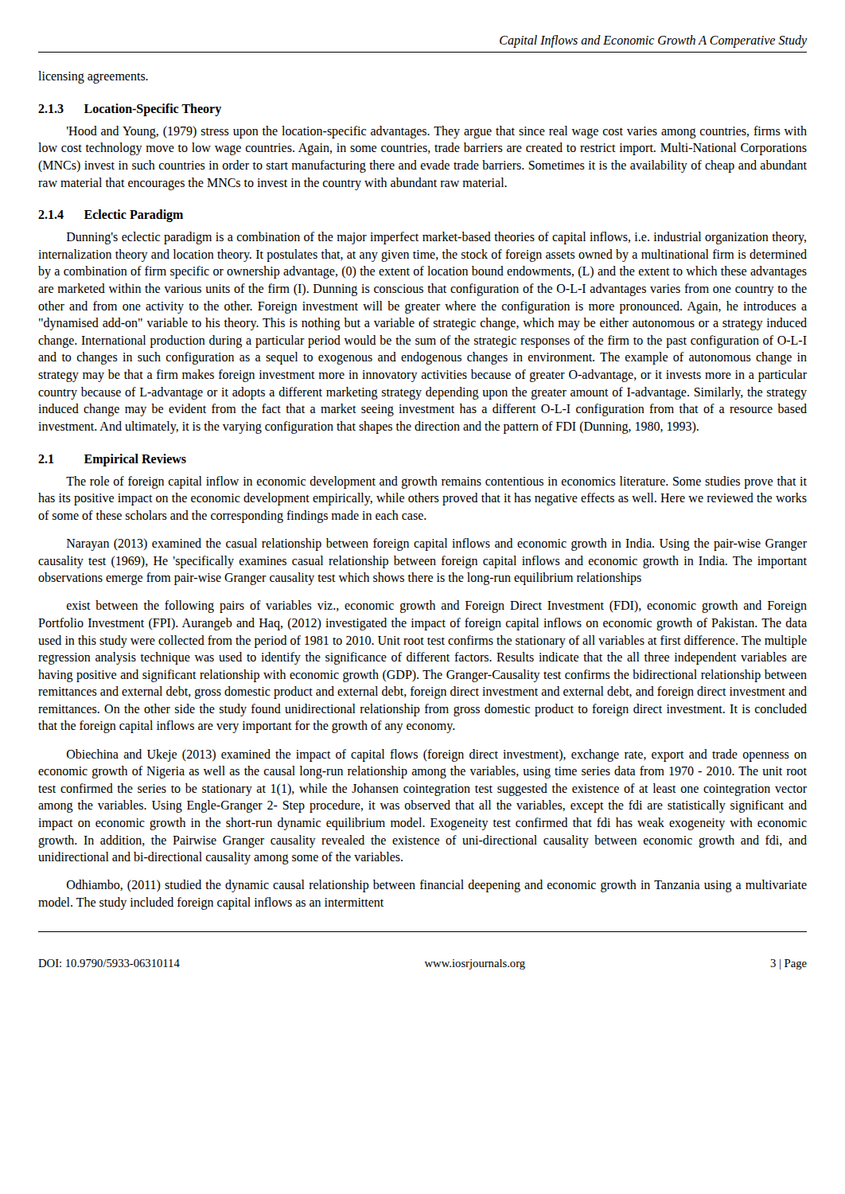Capital Inflows and Economic Growth A Comperative Study
licensing agreements.
2.1.3 Location-Specific Theory
'Hood and Young, (1979) stress upon the location-specific advantages. They argue that since real wage cost varies among countries, firms with low cost technology move to low wage countries. Again, in some countries, trade barriers are created to restrict import. Multi-National Corporations (MNCs) invest in such countries in order to start manufacturing there and evade trade barriers. Sometimes it is the availability of cheap and abundant raw material that encourages the MNCs to invest in the country with abundant raw material.
2.1.4 Eclectic Paradigm
Dunning's eclectic paradigm is a combination of the major imperfect market-based theories of capital inflows, i.e. industrial organization theory, internalization theory and location theory. It postulates that, at any given time, the stock of foreign assets owned by a multinational firm is determined by a combination of firm specific or ownership advantage, (0) the extent of location bound endowments, (L) and the extent to which these advantages are marketed within the various units of the firm (I). Dunning is conscious that configuration of the O-L-I advantages varies from one country to the other and from one activity to the other. Foreign investment will be greater where the configuration is more pronounced. Again, he introduces a "dynamised add-on" variable to his theory. This is nothing but a variable of strategic change, which may be either autonomous or a strategy induced change. International production during a particular period would be the sum of the strategic responses of the firm to the past configuration of O-L-I and to changes in such configuration as a sequel to exogenous and endogenous changes in environment. The example of autonomous change in strategy may be that a firm makes foreign investment more in innovatory activities because of greater O-advantage, or it invests more in a particular country because of L-advantage or it adopts a different marketing strategy depending upon the greater amount of I-advantage. Similarly, the strategy induced change may be evident from the fact that a market seeing investment has a different O-L-I configuration from that of a resource based investment. And ultimately, it is the varying configuration that shapes the direction and the pattern of FDI (Dunning, 1980, 1993).
2.1 Empirical Reviews
The role of foreign capital inflow in economic development and growth remains contentious in economics literature. Some studies prove that it has its positive impact on the economic development empirically, while others proved that it has negative effects as well. Here we reviewed the works of some of these scholars and the corresponding findings made in each case.
Narayan (2013) examined the casual relationship between foreign capital inflows and economic growth in India. Using the pair-wise Granger causality test (1969), He 'specifically examines casual relationship between foreign capital inflows and economic growth in India. The important observations emerge from pair-wise Granger causality test which shows there is the long-run equilibrium relationships
exist between the following pairs of variables viz., economic growth and Foreign Direct Investment (FDI), economic growth and Foreign Portfolio Investment (FPI). Aurangeb and Haq, (2012) investigated the impact of foreign capital inflows on economic growth of Pakistan. The data used in this study were collected from the period of 1981 to 2010. Unit root test confirms the stationary of all variables at first difference. The multiple regression analysis technique was used to identify the significance of different factors. Results indicate that the all three independent variables are having positive and significant relationship with economic growth (GDP). The Granger-Causality test confirms the bidirectional relationship between remittances and external debt, gross domestic product and external debt, foreign direct investment and external debt, and foreign direct investment and remittances. On the other side the study found unidirectional relationship from gross domestic product to foreign direct investment. It is concluded that the foreign capital inflows are very important for the growth of any economy.
Obiechina and Ukeje (2013) examined the impact of capital flows (foreign direct investment), exchange rate, export and trade openness on economic growth of Nigeria as well as the causal long-run relationship among the variables, using time series data from 1970 - 2010. The unit root test confirmed the series to be stationary at 1(1), while the Johansen cointegration test suggested the existence of at least one cointegration vector among the variables. Using Engle-Granger 2- Step procedure, it was observed that all the variables, except the fdi are statistically significant and impact on economic growth in the short-run dynamic equilibrium model. Exogeneity test confirmed that fdi has weak exogeneity with economic growth. In addition, the Pairwise Granger causality revealed the existence of uni-directional causality between economic growth and fdi, and unidirectional and bi-directional causality among some of the variables.
Odhiambo, (2011) studied the dynamic causal relationship between financial deepening and economic growth in Tanzania using a multivariate model. The study included foreign capital inflows as an intermittent
DOI: 10.9790/5933-06310114 www.iosrjournals.org 3 | Page